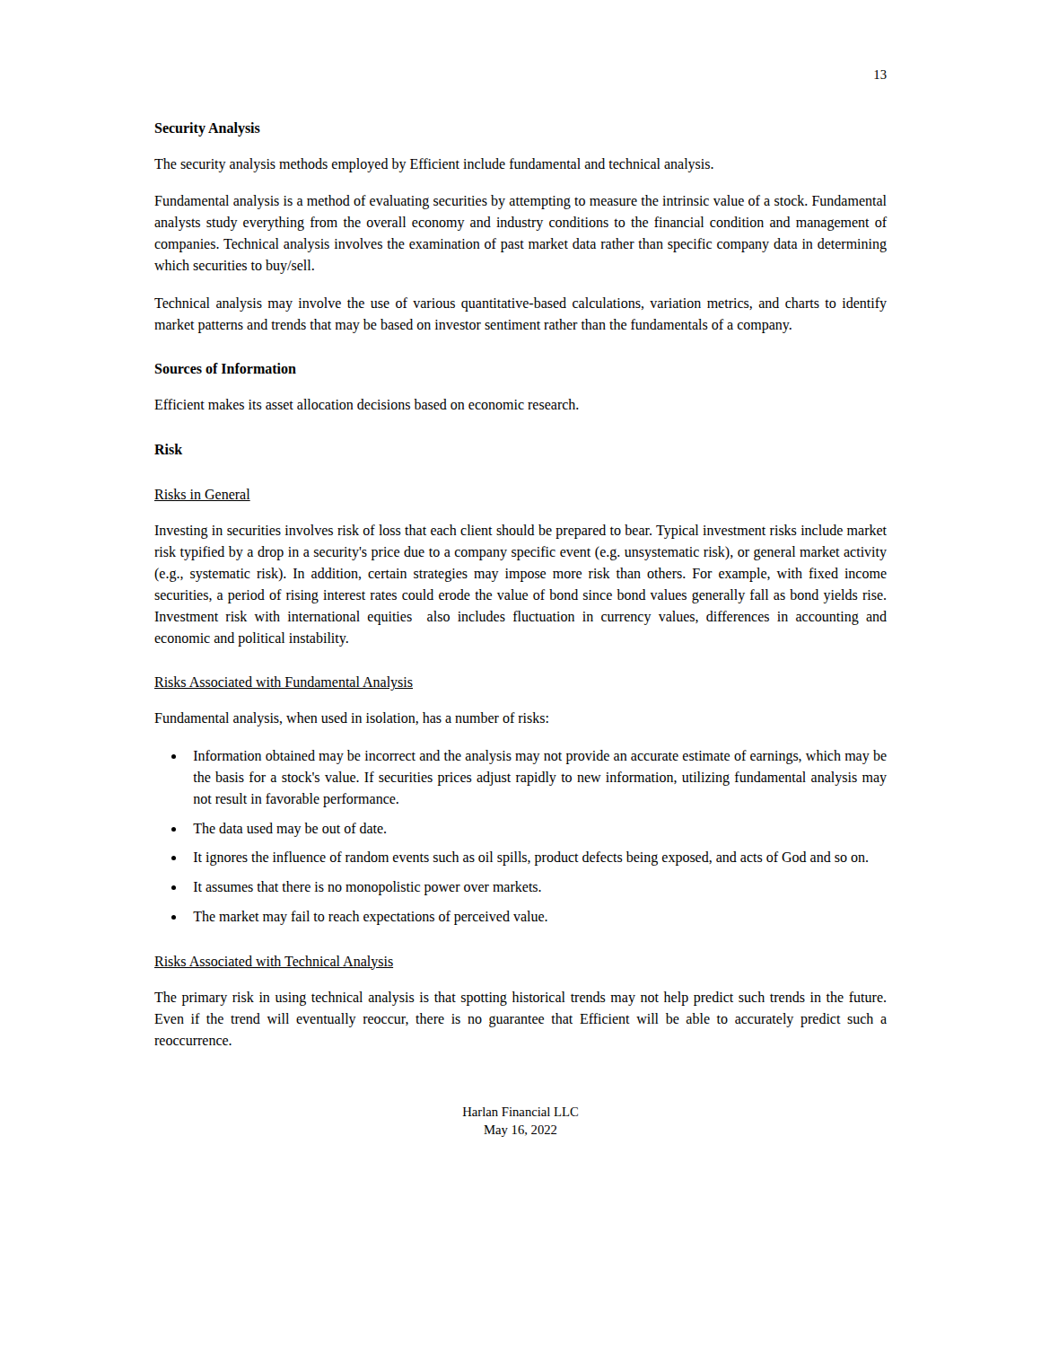13
Security Analysis
The security analysis methods employed by Efficient include fundamental and technical analysis.
Fundamental analysis is a method of evaluating securities by attempting to measure the intrinsic value of a stock. Fundamental analysts study everything from the overall economy and industry conditions to the financial condition and management of companies. Technical analysis involves the examination of past market data rather than specific company data in determining which securities to buy/sell.
Technical analysis may involve the use of various quantitative-based calculations, variation metrics, and charts to identify market patterns and trends that may be based on investor sentiment rather than the fundamentals of a company.
Sources of Information
Efficient makes its asset allocation decisions based on economic research.
Risk
Risks in General
Investing in securities involves risk of loss that each client should be prepared to bear. Typical investment risks include market risk typified by a drop in a security's price due to a company specific event (e.g. unsystematic risk), or general market activity (e.g., systematic risk). In addition, certain strategies may impose more risk than others. For example, with fixed income securities, a period of rising interest rates could erode the value of bond since bond values generally fall as bond yields rise. Investment risk with international equities also includes fluctuation in currency values, differences in accounting and economic and political instability.
Risks Associated with Fundamental Analysis
Fundamental analysis, when used in isolation, has a number of risks:
Information obtained may be incorrect and the analysis may not provide an accurate estimate of earnings, which may be the basis for a stock's value. If securities prices adjust rapidly to new information, utilizing fundamental analysis may not result in favorable performance.
The data used may be out of date.
It ignores the influence of random events such as oil spills, product defects being exposed, and acts of God and so on.
It assumes that there is no monopolistic power over markets.
The market may fail to reach expectations of perceived value.
Risks Associated with Technical Analysis
The primary risk in using technical analysis is that spotting historical trends may not help predict such trends in the future. Even if the trend will eventually reoccur, there is no guarantee that Efficient will be able to accurately predict such a reoccurrence.
Harlan Financial LLC
May 16, 2022